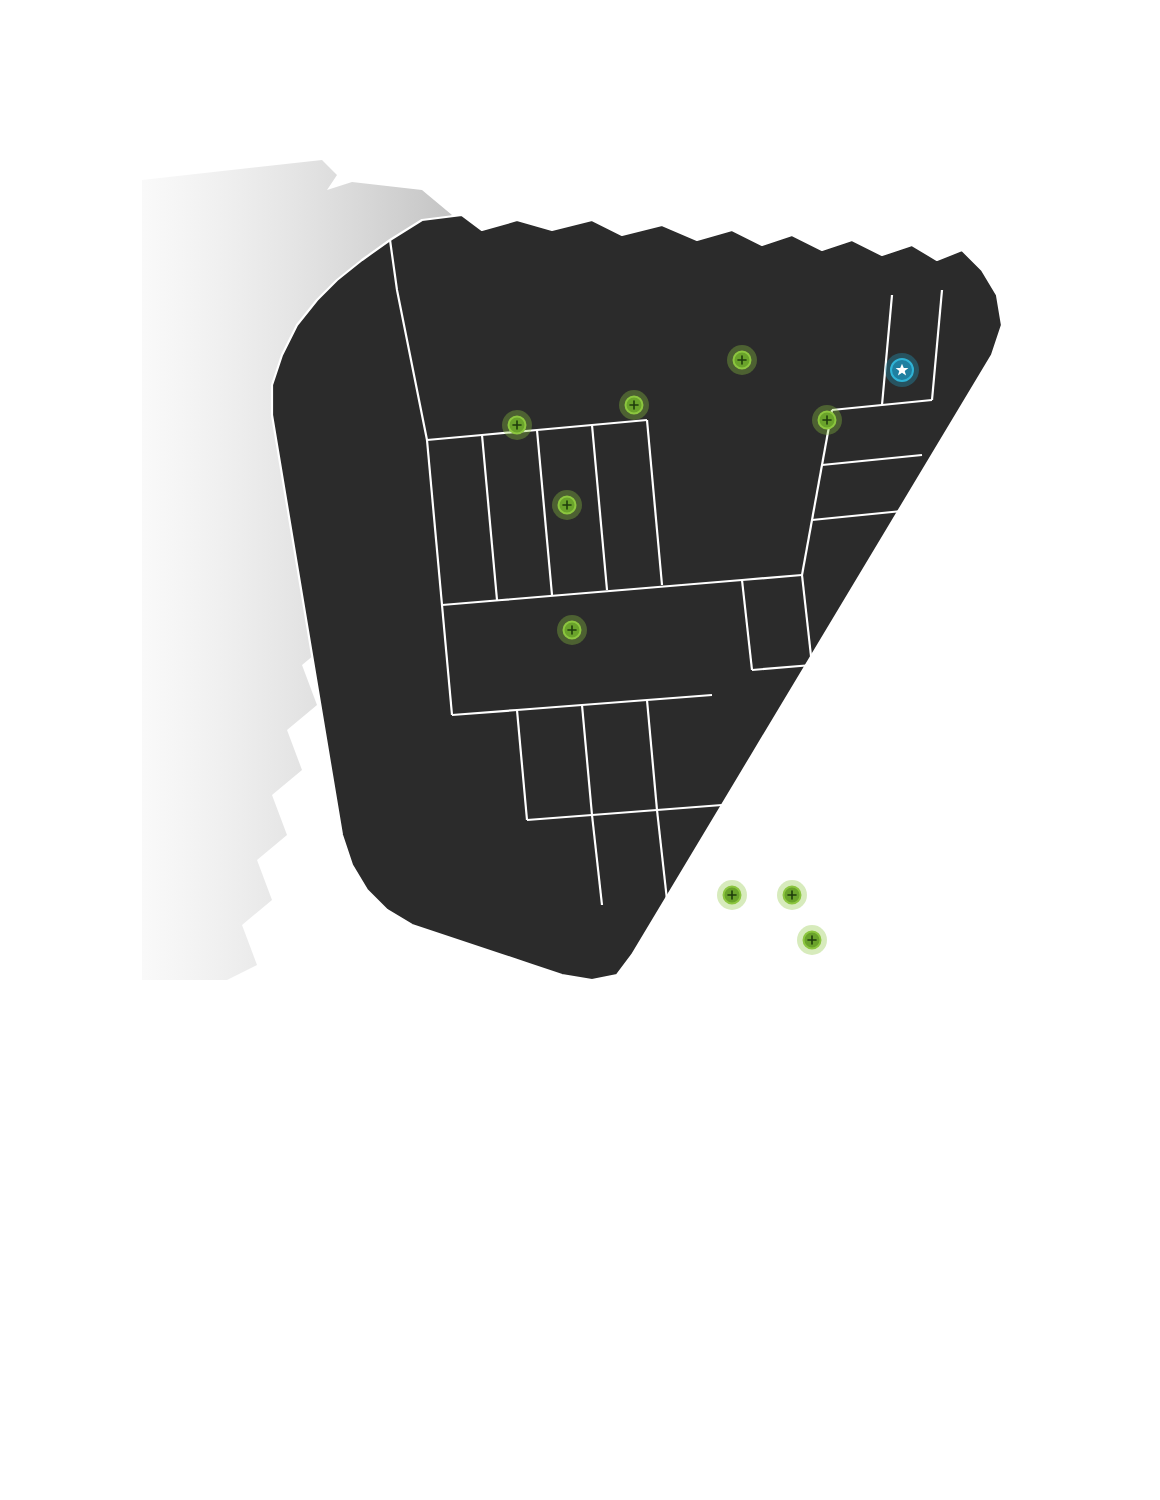Map of the eastern United States with location markers A dark silhouette map of the eastern United States. Green circular markers with plus signs indicate locations in the Midwest, Northeast, Tennessee and Florida. A single blue marker with a white star marks the headquarters in southern New England.